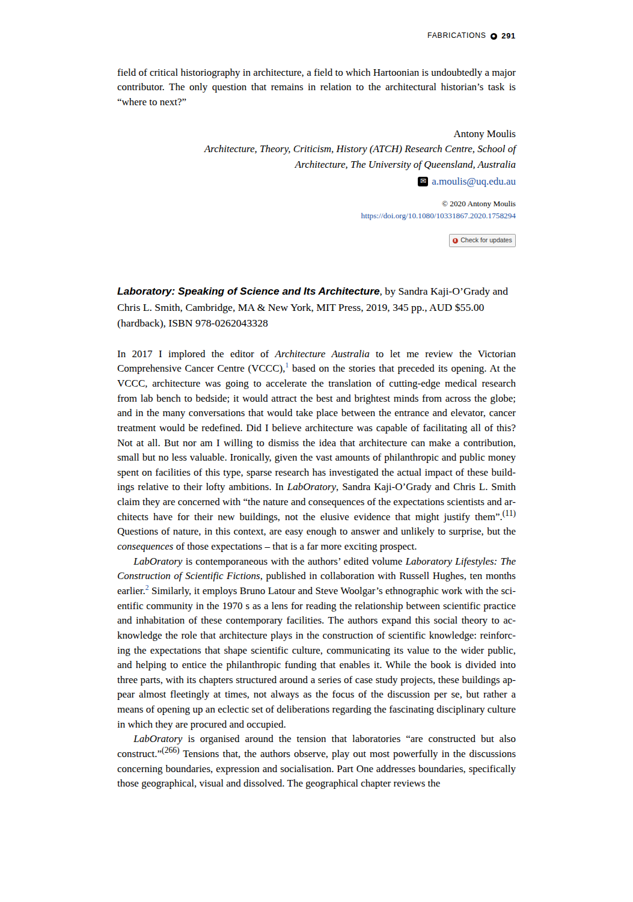Fabrications ● 291
field of critical historiography in architecture, a field to which Hartoonian is undoubtedly a major contributor. The only question that remains in relation to the architectural historian’s task is “where to next?”
Antony Moulis
Architecture, Theory, Criticism, History (ATCH) Research Centre, School of
Architecture, The University of Queensland, Australia
✉ a.moulis@uq.edu.au
© 2020 Antony Moulis
https://doi.org/10.1080/10331867.2020.1758294
Check for updates
Laboratory: Speaking of Science and Its Architecture, by Sandra Kaji-O’Grady and Chris L. Smith, Cambridge, MA & New York, MIT Press, 2019, 345 pp., AUD $55.00 (hardback), ISBN 978-0262043328
In 2017 I implored the editor of Architecture Australia to let me review the Victorian Comprehensive Cancer Centre (VCCC),1 based on the stories that preceded its opening. At the VCCC, architecture was going to accelerate the translation of cutting-edge medical research from lab bench to bedside; it would attract the best and brightest minds from across the globe; and in the many conversations that would take place between the entrance and elevator, cancer treatment would be redefined. Did I believe architecture was capable of facilitating all of this? Not at all. But nor am I willing to dismiss the idea that architecture can make a contribution, small but no less valuable. Ironically, given the vast amounts of philanthropic and public money spent on facilities of this type, sparse research has investigated the actual impact of these buildings relative to their lofty ambitions. In LabOratory, Sandra Kaji-O’Grady and Chris L. Smith claim they are concerned with “the nature and consequences of the expectations scientists and architects have for their new buildings, not the elusive evidence that might justify them”.(11) Questions of nature, in this context, are easy enough to answer and unlikely to surprise, but the consequences of those expectations – that is a far more exciting prospect.
LabOratory is contemporaneous with the authors’ edited volume Laboratory Lifestyles: The Construction of Scientific Fictions, published in collaboration with Russell Hughes, ten months earlier.2 Similarly, it employs Bruno Latour and Steve Woolgar’s ethnographic work with the scientific community in the 1970 s as a lens for reading the relationship between scientific practice and inhabitation of these contemporary facilities. The authors expand this social theory to acknowledge the role that architecture plays in the construction of scientific knowledge: reinforcing the expectations that shape scientific culture, communicating its value to the wider public, and helping to entice the philanthropic funding that enables it. While the book is divided into three parts, with its chapters structured around a series of case study projects, these buildings appear almost fleetingly at times, not always as the focus of the discussion per se, but rather a means of opening up an eclectic set of deliberations regarding the fascinating disciplinary culture in which they are procured and occupied.
LabOratory is organised around the tension that laboratories “are constructed but also construct.”(266) Tensions that, the authors observe, play out most powerfully in the discussions concerning boundaries, expression and socialisation. Part One addresses boundaries, specifically those geographical, visual and dissolved. The geographical chapter reviews the